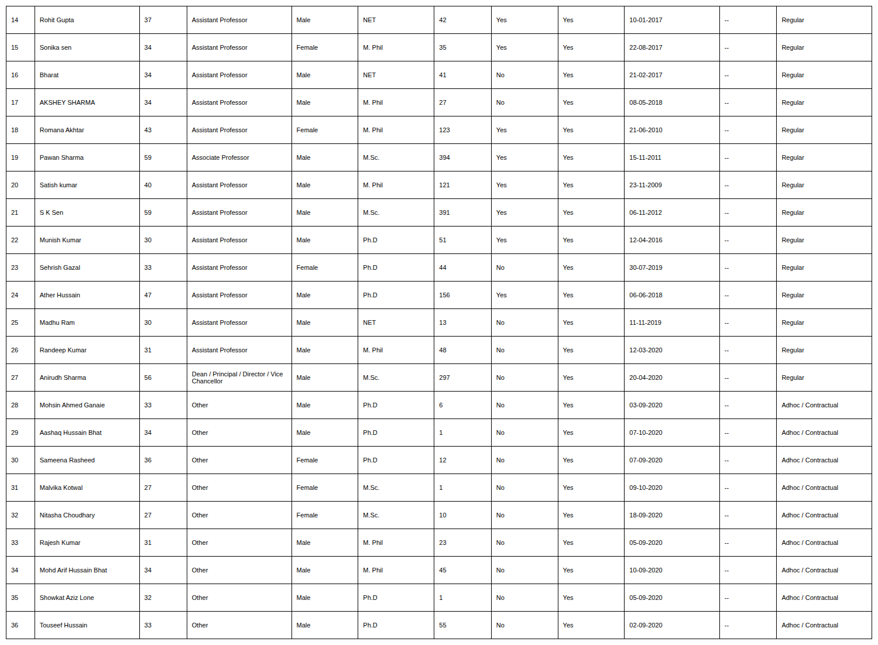| 14 | Rohit Gupta | 37 | Assistant Professor | Male | NET | 42 | Yes | Yes | 10-01-2017 | -- | Regular |
| 15 | Sonika sen | 34 | Assistant Professor | Female | M. Phil | 35 | Yes | Yes | 22-08-2017 | -- | Regular |
| 16 | Bharat | 34 | Assistant Professor | Male | NET | 41 | No | Yes | 21-02-2017 | -- | Regular |
| 17 | AKSHEY SHARMA | 34 | Assistant Professor | Male | M. Phil | 27 | No | Yes | 08-05-2018 | -- | Regular |
| 18 | Romana Akhtar | 43 | Assistant Professor | Female | M. Phil | 123 | Yes | Yes | 21-06-2010 | -- | Regular |
| 19 | Pawan Sharma | 59 | Associate Professor | Male | M.Sc. | 394 | Yes | Yes | 15-11-2011 | -- | Regular |
| 20 | Satish kumar | 40 | Assistant Professor | Male | M. Phil | 121 | Yes | Yes | 23-11-2009 | -- | Regular |
| 21 | S K Sen | 59 | Assistant Professor | Male | M.Sc. | 391 | Yes | Yes | 06-11-2012 | -- | Regular |
| 22 | Munish Kumar | 30 | Assistant Professor | Male | Ph.D | 51 | Yes | Yes | 12-04-2016 | -- | Regular |
| 23 | Sehrish Gazal | 33 | Assistant Professor | Female | Ph.D | 44 | No | Yes | 30-07-2019 | -- | Regular |
| 24 | Ather Hussain | 47 | Assistant Professor | Male | Ph.D | 156 | Yes | Yes | 06-06-2018 | -- | Regular |
| 25 | Madhu Ram | 30 | Assistant Professor | Male | NET | 13 | No | Yes | 11-11-2019 | -- | Regular |
| 26 | Randeep Kumar | 31 | Assistant Professor | Male | M. Phil | 48 | No | Yes | 12-03-2020 | -- | Regular |
| 27 | Anirudh Sharma | 56 | Dean / Principal / Director / Vice Chancellor | Male | M.Sc. | 297 | No | Yes | 20-04-2020 | -- | Regular |
| 28 | Mohsin Ahmed Ganaie | 33 | Other | Male | Ph.D | 6 | No | Yes | 03-09-2020 | -- | Adhoc / Contractual |
| 29 | Aashaq Hussain Bhat | 34 | Other | Male | Ph.D | 1 | No | Yes | 07-10-2020 | -- | Adhoc / Contractual |
| 30 | Sameena Rasheed | 36 | Other | Female | Ph.D | 12 | No | Yes | 07-09-2020 | -- | Adhoc / Contractual |
| 31 | Malvika Kotwal | 27 | Other | Female | M.Sc. | 1 | No | Yes | 09-10-2020 | -- | Adhoc / Contractual |
| 32 | Nitasha Choudhary | 27 | Other | Female | M.Sc. | 10 | No | Yes | 18-09-2020 | -- | Adhoc / Contractual |
| 33 | Rajesh Kumar | 31 | Other | Male | M. Phil | 23 | No | Yes | 05-09-2020 | -- | Adhoc / Contractual |
| 34 | Mohd Arif Hussain Bhat | 34 | Other | Male | M. Phil | 45 | No | Yes | 10-09-2020 | -- | Adhoc / Contractual |
| 35 | Showkat Aziz Lone | 32 | Other | Male | Ph.D | 1 | No | Yes | 05-09-2020 | -- | Adhoc / Contractual |
| 36 | Touseef Hussain | 33 | Other | Male | Ph.D | 55 | No | Yes | 02-09-2020 | -- | Adhoc / Contractual |